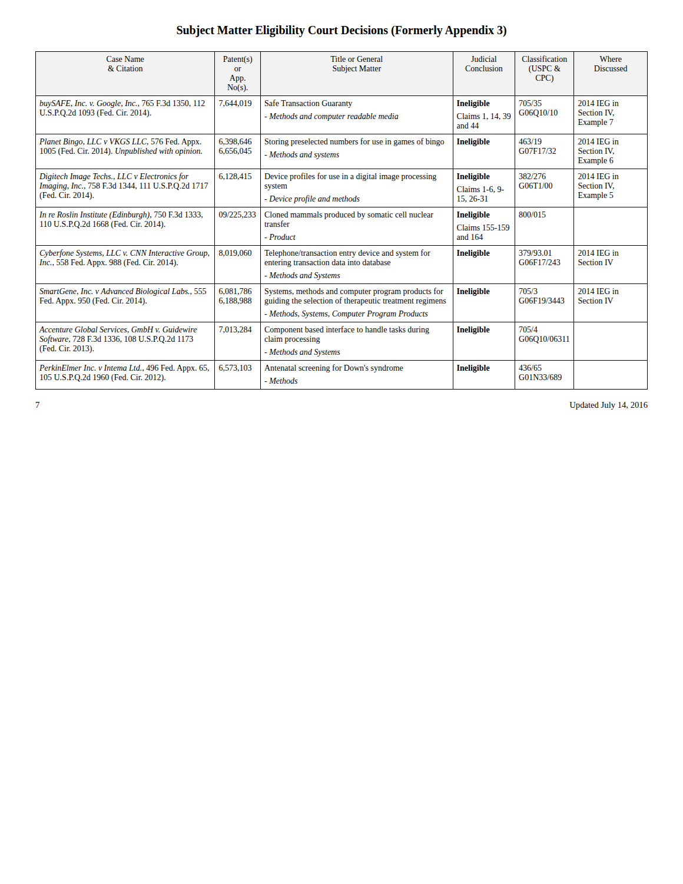Subject Matter Eligibility Court Decisions (Formerly Appendix 3)
| Case Name & Citation | Patent(s) or App. No(s). | Title or General Subject Matter | Judicial Conclusion | Classification (USPC & CPC) | Where Discussed |
| --- | --- | --- | --- | --- | --- |
| buySAFE, Inc. v. Google, Inc. , 765 F.3d 1350, 112 U.S.P.Q.2d 1093 (Fed. Cir. 2014). | 7,644,019 | Safe Transaction Guaranty - Methods and computer readable media | Ineligible Claims 1, 14, 39 and 44 | 705/35 G06Q10/10 | 2014 IEG in Section IV, Example 7 |
| Planet Bingo, LLC v VKGS LLC , 576 Fed. Appx. 1005 (Fed. Cir. 2014). Unpublished with opinion. | 6,398,646 6,656,045 | Storing preselected numbers for use in games of bingo - Methods and systems | Ineligible | 463/19 G07F17/32 | 2014 IEG in Section IV, Example 6 |
| Digitech Image Techs., LLC v Electronics for Imaging, Inc. , 758 F.3d 1344, 111 U.S.P.Q.2d 1717 (Fed. Cir. 2014). | 6,128,415 | Device profiles for use in a digital image processing system - Device profile and methods | Ineligible Claims 1-6, 9-15, 26-31 | 382/276 G06T1/00 | 2014 IEG in Section IV, Example 5 |
| In re Roslin Institute (Edinburgh) , 750 F.3d 1333, 110 U.S.P.Q.2d 1668 (Fed. Cir. 2014). | 09/225,233 | Cloned mammals produced by somatic cell nuclear transfer - Product | Ineligible Claims 155-159 and 164 | 800/015 | |
| Cyberfone Systems, LLC v. CNN Interactive Group, Inc. , 558 Fed. Appx. 988 (Fed. Cir. 2014). | 8,019,060 | Telephone/transaction entry device and system for entering transaction data into database - Methods and Systems | Ineligible | 379/93.01 G06F17/243 | 2014 IEG in Section IV |
| SmartGene, Inc. v Advanced Biological Labs. , 555 Fed. Appx. 950 (Fed. Cir. 2014). | 6,081,786 6,188,988 | Systems, methods and computer program products for guiding the selection of therapeutic treatment regimens - Methods, Systems, Computer Program Products | Ineligible | 705/3 G06F19/3443 | 2014 IEG in Section IV |
| Accenture Global Services, GmbH v. Guidewire Software , 728 F.3d 1336, 108 U.S.P.Q.2d 1173 (Fed. Cir. 2013). | 7,013,284 | Component based interface to handle tasks during claim processing - Methods and Systems | Ineligible | 705/4 G06Q10/06311 | |
| PerkinElmer Inc. v Intema Ltd. , 496 Fed. Appx. 65, 105 U.S.P.Q.2d 1960 (Fed. Cir. 2012). | 6,573,103 | Antenatal screening for Down's syndrome - Methods | Ineligible | 436/65 G01N33/689 | |
7 Updated July 14, 2016